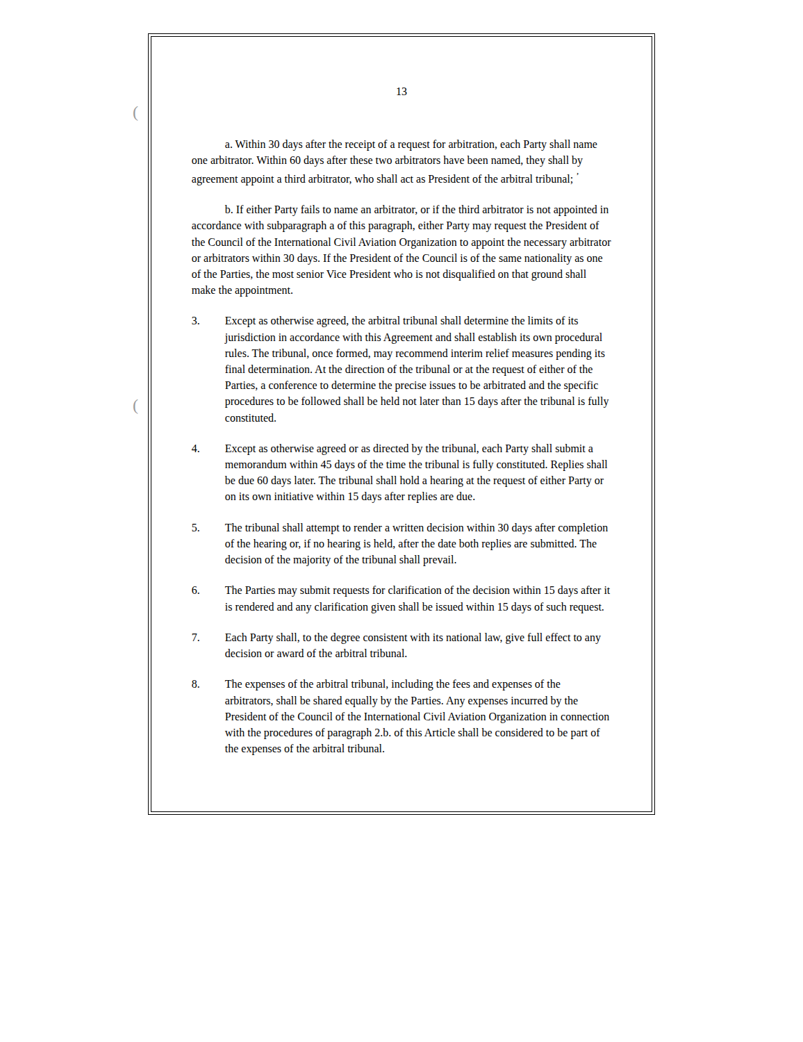( (
13
a. Within 30 days after the receipt of a request for arbitration, each Party shall name one arbitrator. Within 60 days after these two arbitrators have been named, they shall by agreement appoint a third arbitrator, who shall act as President of the arbitral tribunal; ’
b. If either Party fails to name an arbitrator, or if the third arbitrator is not appointed in accordance with subparagraph a of this paragraph, either Party may request the President of the Council of the International Civil Aviation Organization to appoint the necessary arbitrator or arbitrators within 30 days. If the President of the Council is of the same nationality as one of the Parties, the most senior Vice President who is not disqualified on that ground shall make the appointment.
3.
Except as otherwise agreed, the arbitral tribunal shall determine the limits of its jurisdiction in accordance with this Agreement and shall establish its own procedural rules. The tribunal, once formed, may recommend interim relief measures pending its final determination. At the direction of the tribunal or at the request of either of the Parties, a conference to determine the precise issues to be arbitrated and the specific procedures to be followed shall be held not later than 15 days after the tribunal is fully constituted.
4.
Except as otherwise agreed or as directed by the tribunal, each Party shall submit a memorandum within 45 days of the time the tribunal is fully constituted. Replies shall be due 60 days later. The tribunal shall hold a hearing at the request of either Party or on its own initiative within 15 days after replies are due.
5.
The tribunal shall attempt to render a written decision within 30 days after completion of the hearing or, if no hearing is held, after the date both replies are submitted. The decision of the majority of the tribunal shall prevail.
6.
The Parties may submit requests for clarification of the decision within 15 days after it is rendered and any clarification given shall be issued within 15 days of such request.
7.
Each Party shall, to the degree consistent with its national law, give full effect to any decision or award of the arbitral tribunal.
8.
The expenses of the arbitral tribunal, including the fees and expenses of the arbitrators, shall be shared equally by the Parties. Any expenses incurred by the President of the Council of the International Civil Aviation Organization in connection with the procedures of paragraph 2.b. of this Article shall be considered to be part of the expenses of the arbitral tribunal.